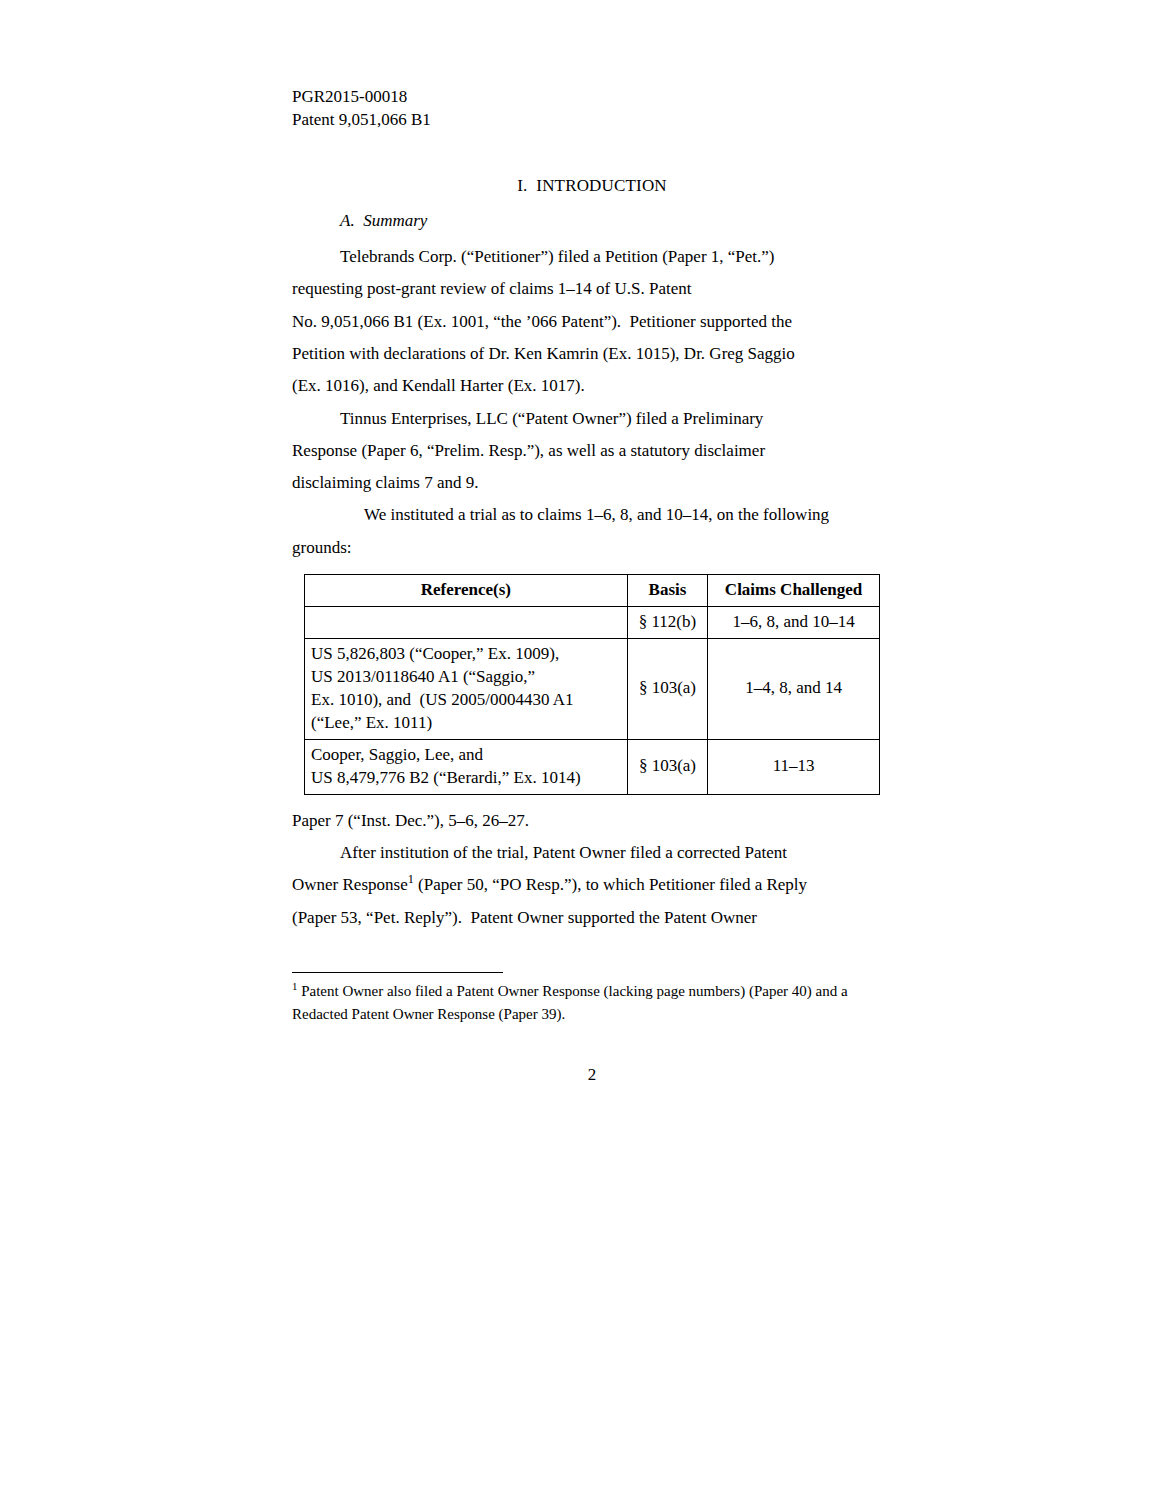PGR2015-00018
Patent 9,051,066 B1
I. INTRODUCTION
A. Summary
Telebrands Corp. (“Petitioner”) filed a Petition (Paper 1, “Pet.”)
requesting post-grant review of claims 1–14 of U.S. Patent
No. 9,051,066 B1 (Ex. 1001, “the ’066 Patent”). Petitioner supported the
Petition with declarations of Dr. Ken Kamrin (Ex. 1015), Dr. Greg Saggio
(Ex. 1016), and Kendall Harter (Ex. 1017).
Tinnus Enterprises, LLC (“Patent Owner”) filed a Preliminary
Response (Paper 6, “Prelim. Resp.”), as well as a statutory disclaimer
disclaiming claims 7 and 9.
We instituted a trial as to claims 1–6, 8, and 10–14, on the following
grounds:
| Reference(s) | Basis | Claims Challenged |
| --- | --- | --- |
| | § 112(b) | 1–6, 8, and 10–14 |
| US 5,826,803 (“Cooper,” Ex. 1009), US 2013/0118640 A1 (“Saggio,” Ex. 1010), and (US 2005/0004430 A1 (“Lee,” Ex. 1011) | § 103(a) | 1–4, 8, and 14 |
| Cooper, Saggio, Lee, and US 8,479,776 B2 (“Berardi,” Ex. 1014) | § 103(a) | 11–13 |
Paper 7 (“Inst. Dec.”), 5–6, 26–27.
After institution of the trial, Patent Owner filed a corrected Patent
Owner Response1 (Paper 50, “PO Resp.”), to which Petitioner filed a Reply
(Paper 53, “Pet. Reply”). Patent Owner supported the Patent Owner
1 Patent Owner also filed a Patent Owner Response (lacking page numbers) (Paper 40) and a Redacted Patent Owner Response (Paper 39).
2